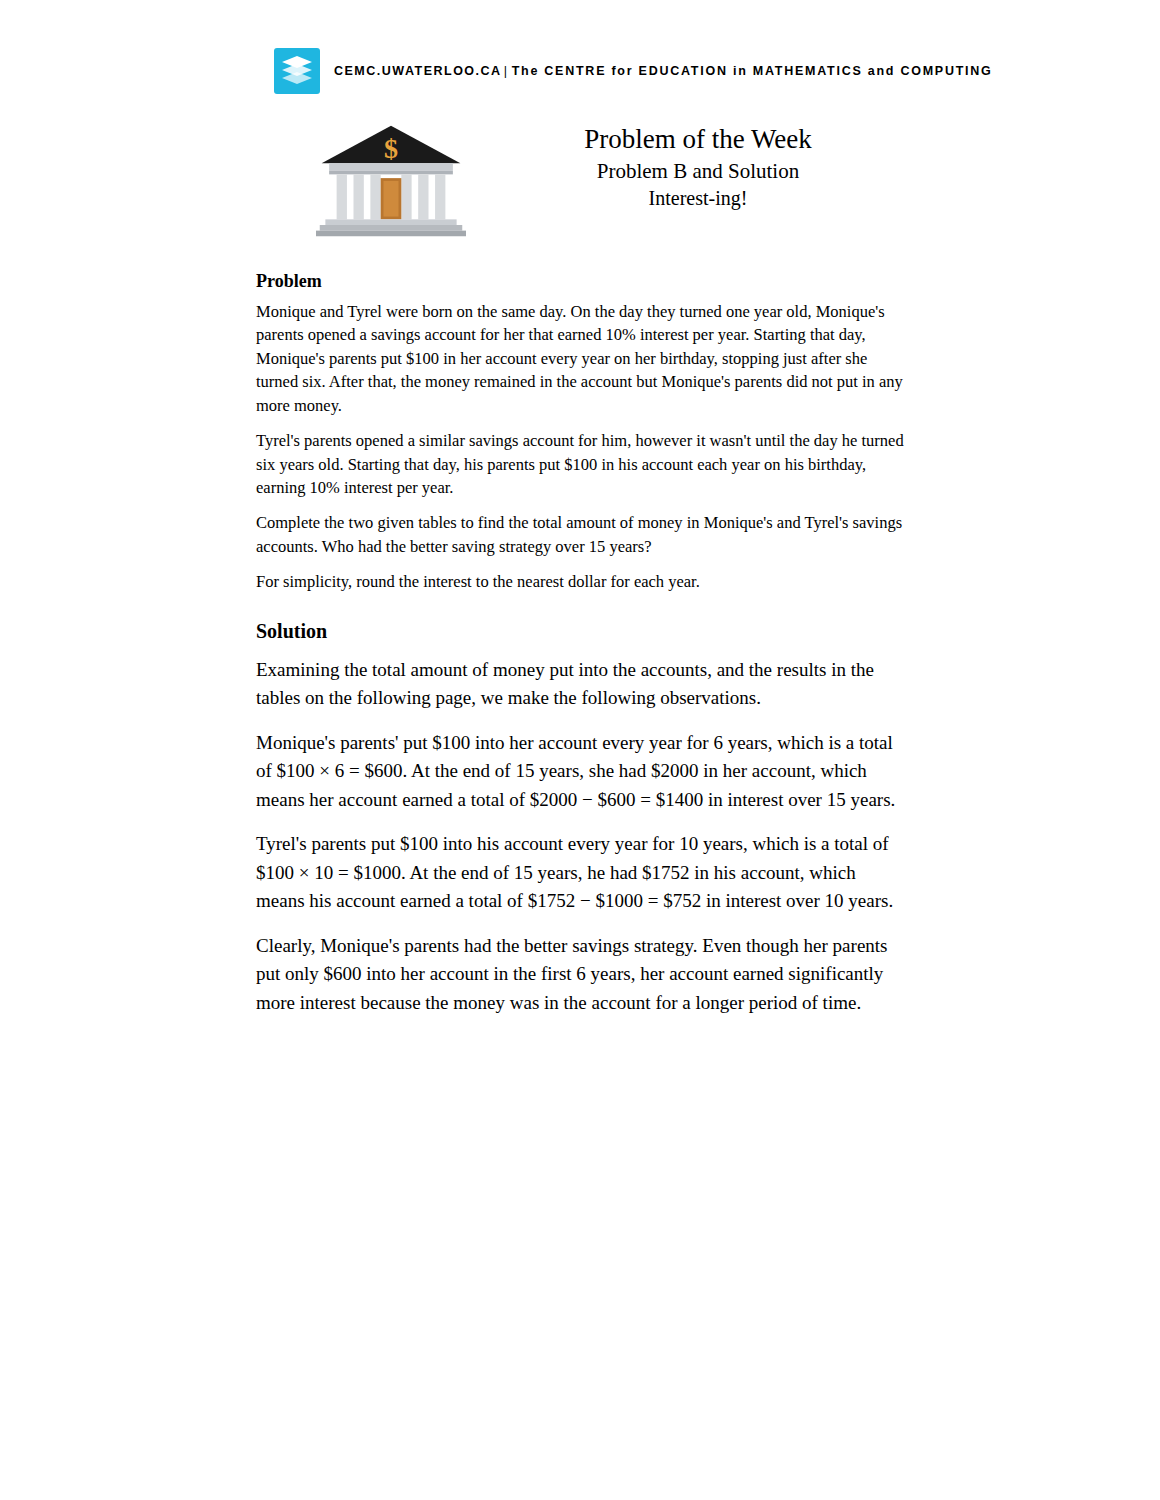CEMC.UWATERLOO.CA|The CENTRE for EDUCATION in MATHEMATICS and COMPUTING
$
Problem of the Week
Problem B and Solution
Interest-ing!
Problem
Monique and Tyrel were born on the same day. On the day they turned one year old, Monique's parents opened a savings account for her that earned 10% interest per year. Starting that day, Monique's parents put $100 in her account every year on her birthday, stopping just after she turned six. After that, the money remained in the account but Monique's parents did not put in any more money.
Tyrel's parents opened a similar savings account for him, however it wasn't until the day he turned six years old. Starting that day, his parents put $100 in his account each year on his birthday, earning 10% interest per year.
Complete the two given tables to find the total amount of money in Monique's and Tyrel's savings accounts. Who had the better saving strategy over 15 years?
For simplicity, round the interest to the nearest dollar for each year.
Solution
Examining the total amount of money put into the accounts, and the results in the tables on the following page, we make the following observations.
Monique's parents' put $100 into her account every year for 6 years, which is a total of $100 × 6 = $600. At the end of 15 years, she had $2000 in her account, which means her account earned a total of $2000 − $600 = $1400 in interest over 15 years.
Tyrel's parents put $100 into his account every year for 10 years, which is a total of $100 × 10 = $1000. At the end of 15 years, he had $1752 in his account, which means his account earned a total of $1752 − $1000 = $752 in interest over 10 years.
Clearly, Monique's parents had the better savings strategy. Even though her parents put only $600 into her account in the first 6 years, her account earned significantly more interest because the money was in the account for a longer period of time.